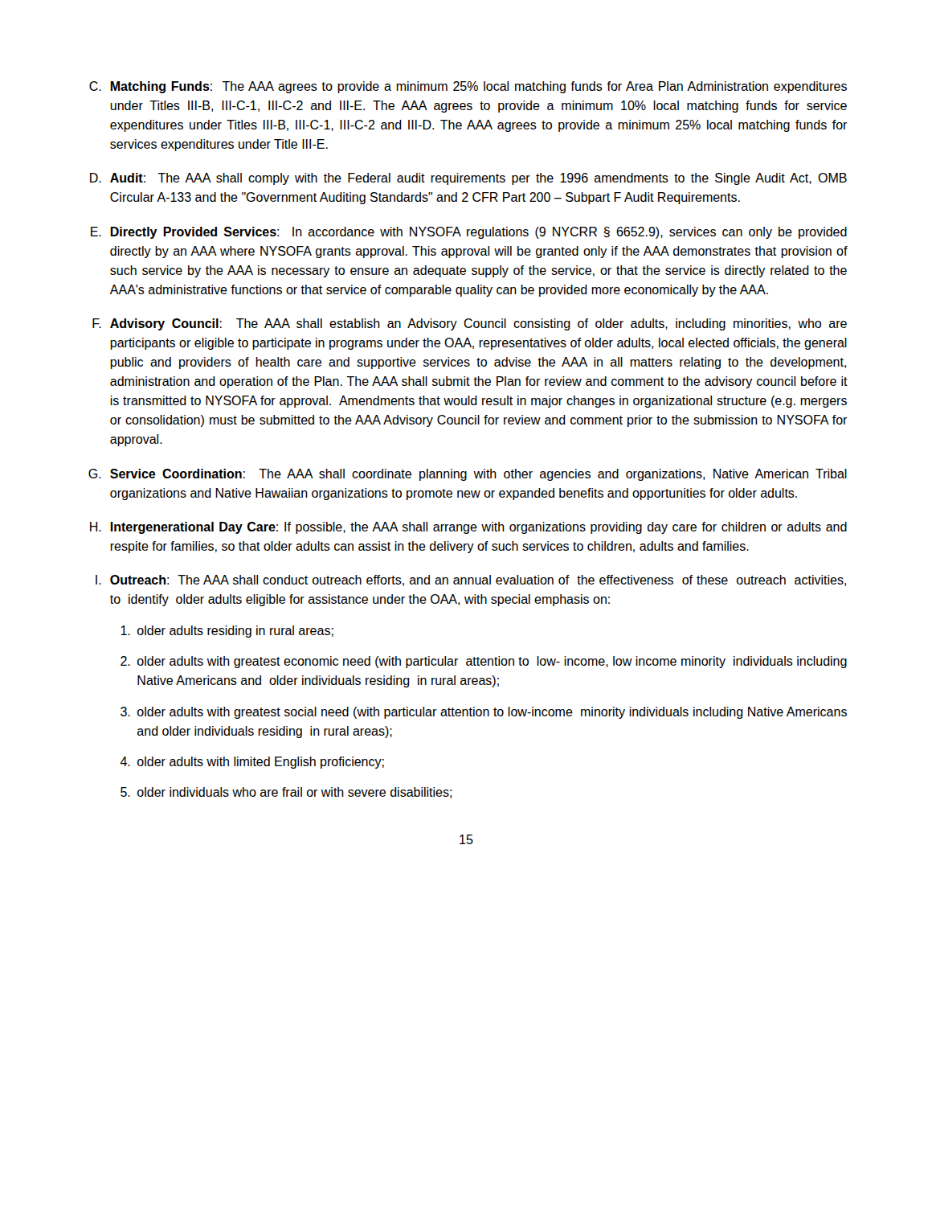Matching Funds: The AAA agrees to provide a minimum 25% local matching funds for Area Plan Administration expenditures under Titles III-B, III-C-1, III-C-2 and III-E. The AAA agrees to provide a minimum 10% local matching funds for service expenditures under Titles III-B, III-C-1, III-C-2 and III-D. The AAA agrees to provide a minimum 25% local matching funds for services expenditures under Title III-E.
Audit: The AAA shall comply with the Federal audit requirements per the 1996 amendments to the Single Audit Act, OMB Circular A-133 and the "Government Auditing Standards" and 2 CFR Part 200 – Subpart F Audit Requirements.
Directly Provided Services: In accordance with NYSOFA regulations (9 NYCRR § 6652.9), services can only be provided directly by an AAA where NYSOFA grants approval. This approval will be granted only if the AAA demonstrates that provision of such service by the AAA is necessary to ensure an adequate supply of the service, or that the service is directly related to the AAA's administrative functions or that service of comparable quality can be provided more economically by the AAA.
Advisory Council: The AAA shall establish an Advisory Council consisting of older adults, including minorities, who are participants or eligible to participate in programs under the OAA, representatives of older adults, local elected officials, the general public and providers of health care and supportive services to advise the AAA in all matters relating to the development, administration and operation of the Plan. The AAA shall submit the Plan for review and comment to the advisory council before it is transmitted to NYSOFA for approval. Amendments that would result in major changes in organizational structure (e.g. mergers or consolidation) must be submitted to the AAA Advisory Council for review and comment prior to the submission to NYSOFA for approval.
Service Coordination: The AAA shall coordinate planning with other agencies and organizations, Native American Tribal organizations and Native Hawaiian organizations to promote new or expanded benefits and opportunities for older adults.
Intergenerational Day Care: If possible, the AAA shall arrange with organizations providing day care for children or adults and respite for families, so that older adults can assist in the delivery of such services to children, adults and families.
Outreach: The AAA shall conduct outreach efforts, and an annual evaluation of the effectiveness of these outreach activities, to identify older adults eligible for assistance under the OAA, with special emphasis on:
older adults residing in rural areas;
older adults with greatest economic need (with particular attention to low- income, low income minority individuals including Native Americans and older individuals residing in rural areas);
older adults with greatest social need (with particular attention to low-income minority individuals including Native Americans and older individuals residing in rural areas);
older adults with limited English proficiency;
older individuals who are frail or with severe disabilities;
15